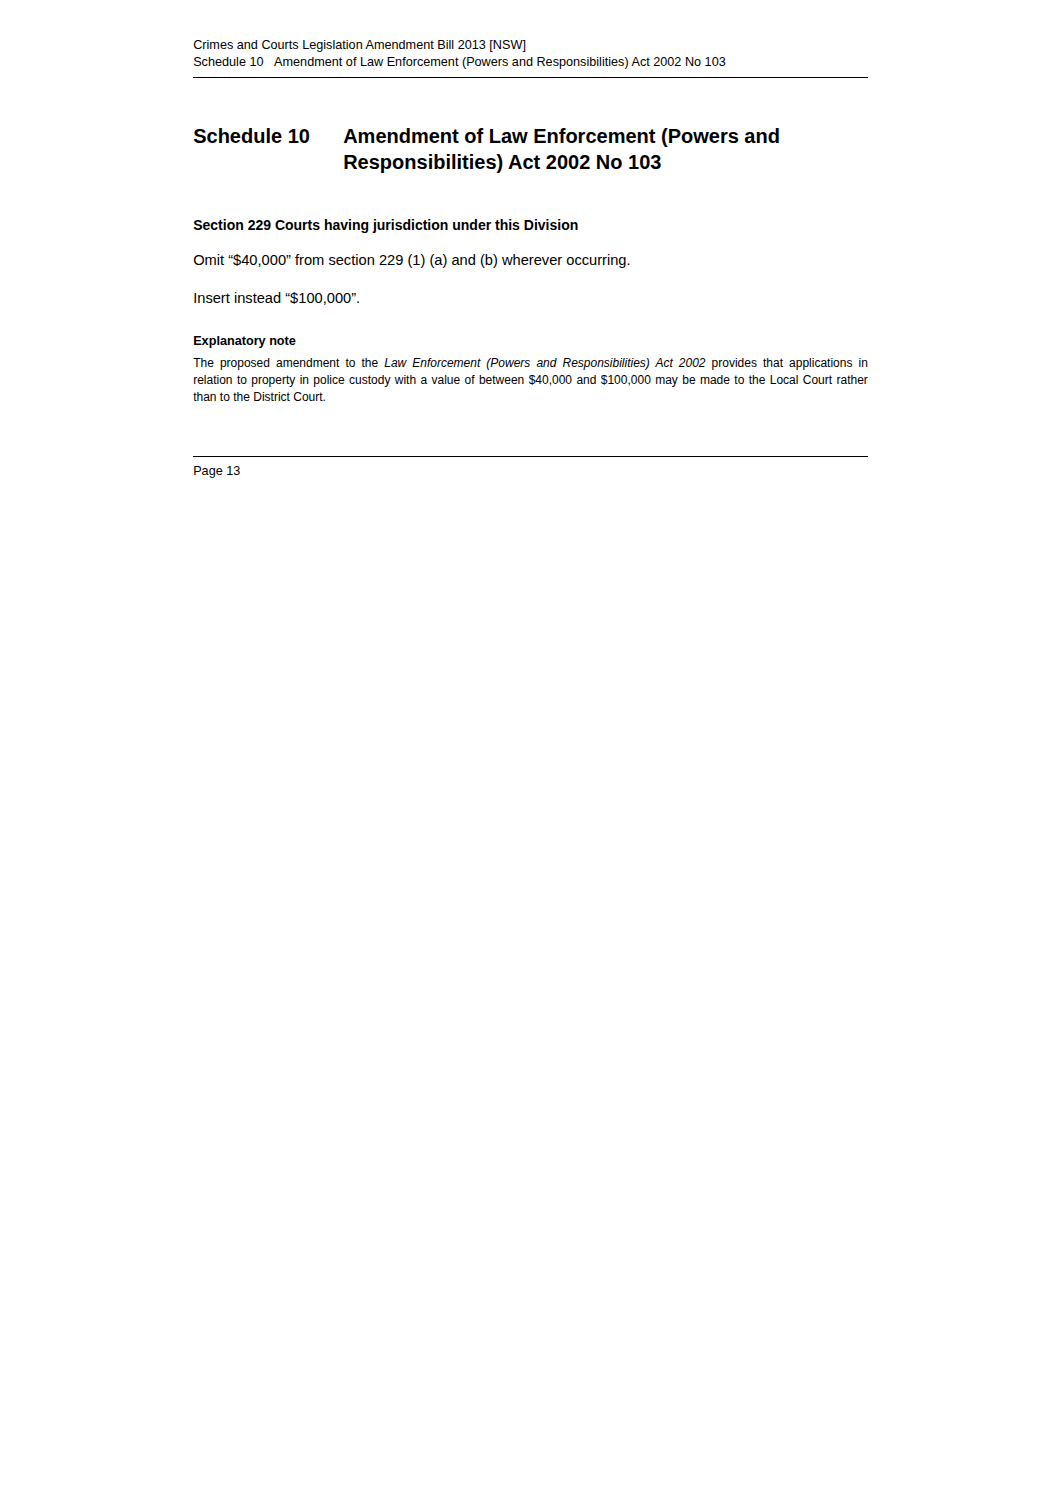Crimes and Courts Legislation Amendment Bill 2013 [NSW]
Schedule 10 Amendment of Law Enforcement (Powers and Responsibilities) Act 2002 No 103
Schedule 10 Amendment of Law Enforcement (Powers and Responsibilities) Act 2002 No 103
Section 229 Courts having jurisdiction under this Division
Omit “$40,000” from section 229 (1) (a) and (b) wherever occurring.
Insert instead “$100,000”.
Explanatory note
The proposed amendment to the Law Enforcement (Powers and Responsibilities) Act 2002 provides that applications in relation to property in police custody with a value of between $40,000 and $100,000 may be made to the Local Court rather than to the District Court.
Page 13